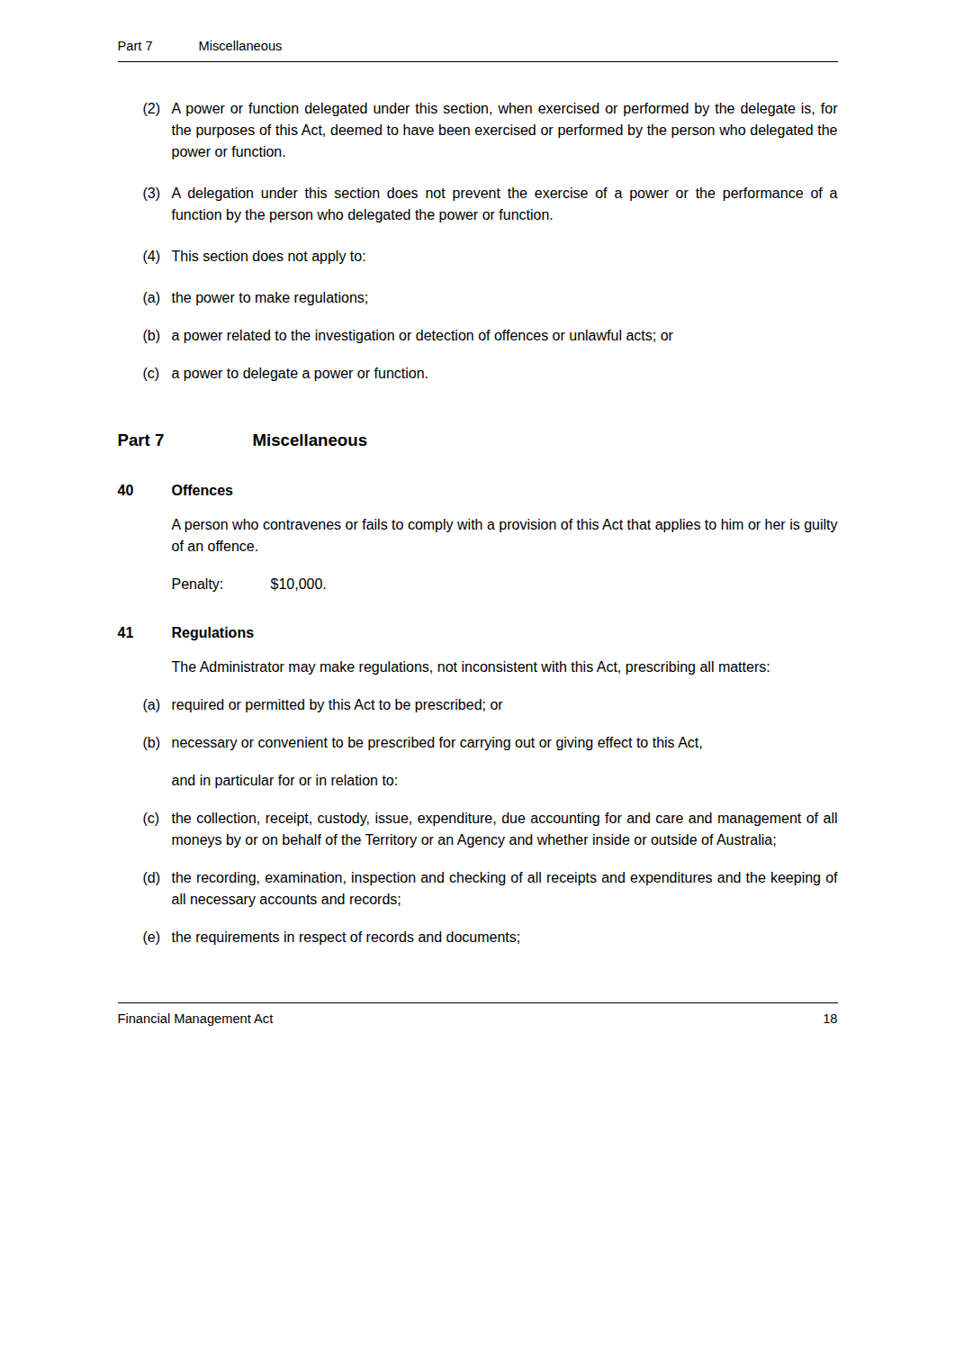Part 7 Miscellaneous
(2)
A power or function delegated under this section, when exercised or performed by the delegate is, for the purposes of this Act, deemed to have been exercised or performed by the person who delegated the power or function.
(3)
A delegation under this section does not prevent the exercise of a power or the performance of a function by the person who delegated the power or function.
(4)
This section does not apply to:
(a)
the power to make regulations;
(b)
a power related to the investigation or detection of offences or unlawful acts; or
(c)
a power to delegate a power or function.
Part 7 Miscellaneous
40 Offences
A person who contravenes or fails to comply with a provision of this Act that applies to him or her is guilty of an offence.
Penalty:$10,000.
41 Regulations
The Administrator may make regulations, not inconsistent with this Act, prescribing all matters:
(a)
required or permitted by this Act to be prescribed; or
(b)
necessary or convenient to be prescribed for carrying out or giving effect to this Act,
and in particular for or in relation to:
(c)
the collection, receipt, custody, issue, expenditure, due accounting for and care and management of all moneys by or on behalf of the Territory or an Agency and whether inside or outside of Australia;
(d)
the recording, examination, inspection and checking of all receipts and expenditures and the keeping of all necessary accounts and records;
(e)
the requirements in respect of records and documents;
Financial Management Act 18